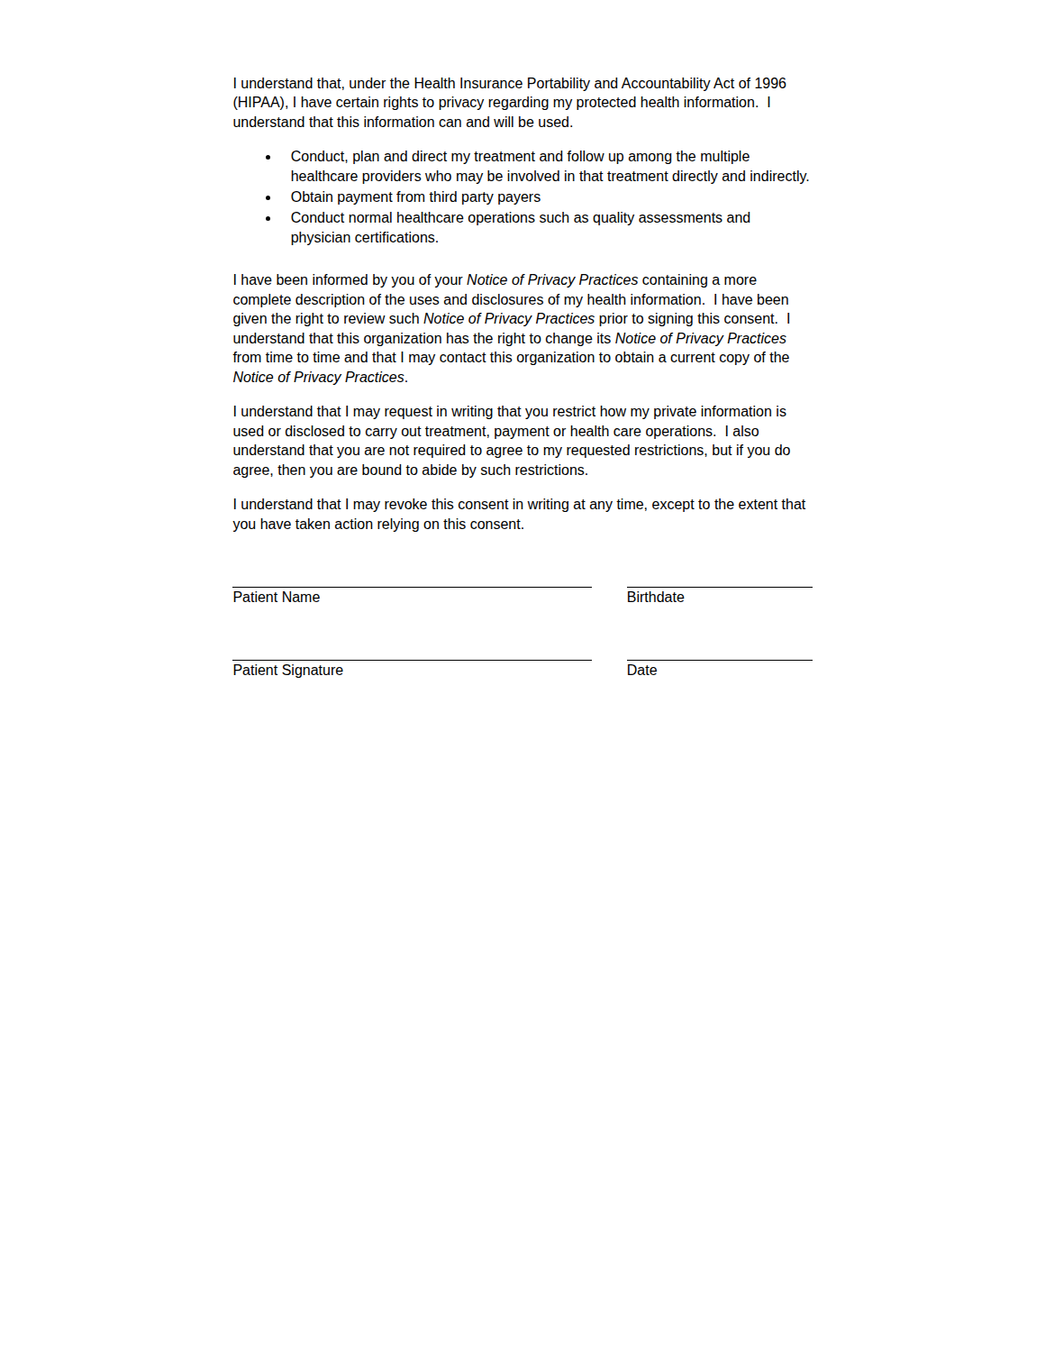I understand that, under the Health Insurance Portability and Accountability Act of 1996 (HIPAA), I have certain rights to privacy regarding my protected health information. I understand that this information can and will be used.
Conduct, plan and direct my treatment and follow up among the multiple healthcare providers who may be involved in that treatment directly and indirectly.
Obtain payment from third party payers
Conduct normal healthcare operations such as quality assessments and physician certifications.
I have been informed by you of your Notice of Privacy Practices containing a more complete description of the uses and disclosures of my health information. I have been given the right to review such Notice of Privacy Practices prior to signing this consent. I understand that this organization has the right to change its Notice of Privacy Practices from time to time and that I may contact this organization to obtain a current copy of the Notice of Privacy Practices.
I understand that I may request in writing that you restrict how my private information is used or disclosed to carry out treatment, payment or health care operations. I also understand that you are not required to agree to my requested restrictions, but if you do agree, then you are bound to abide by such restrictions.
I understand that I may revoke this consent in writing at any time, except to the extent that you have taken action relying on this consent.
| Patient Name | | Birthdate |
| Patient Signature | | Date |